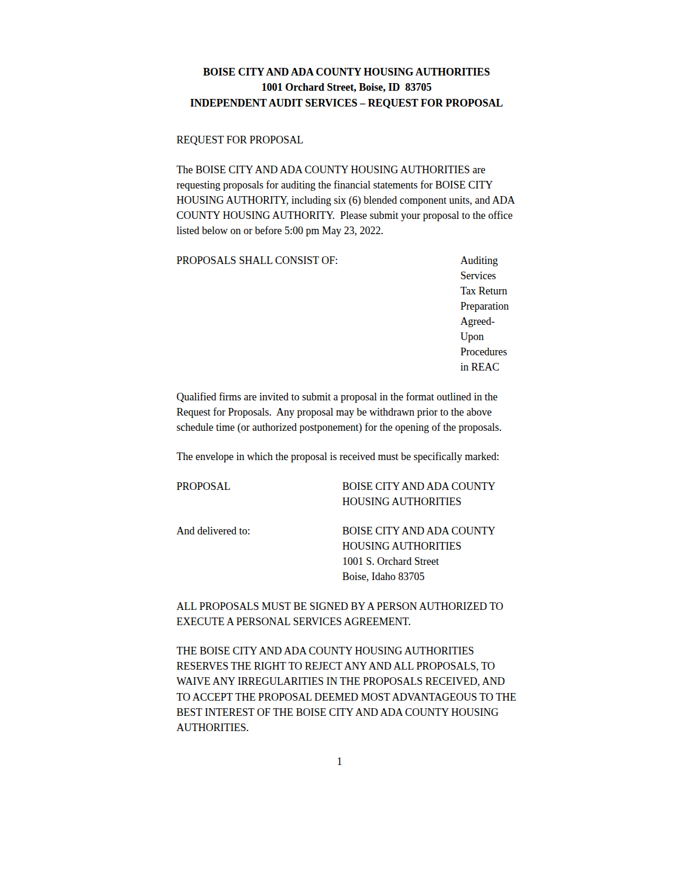BOISE CITY AND ADA COUNTY HOUSING AUTHORITIES 1001 Orchard Street, Boise, ID 83705 INDEPENDENT AUDIT SERVICES – REQUEST FOR PROPOSAL
REQUEST FOR PROPOSAL
The BOISE CITY AND ADA COUNTY HOUSING AUTHORITIES are requesting proposals for auditing the financial statements for BOISE CITY HOUSING AUTHORITY, including six (6) blended component units, and ADA COUNTY HOUSING AUTHORITY. Please submit your proposal to the office listed below on or before 5:00 pm May 23, 2022.
PROPOSALS SHALL CONSIST OF:
Auditing Services Tax Return Preparation Agreed-Upon Procedures in REAC
Qualified firms are invited to submit a proposal in the format outlined in the Request for Proposals. Any proposal may be withdrawn prior to the above schedule time (or authorized postponement) for the opening of the proposals.
The envelope in which the proposal is received must be specifically marked:
PROPOSAL
BOISE CITY AND ADA COUNTY HOUSING AUTHORITIES
And delivered to:
BOISE CITY AND ADA COUNTY HOUSING AUTHORITIES 1001 S. Orchard Street Boise, Idaho 83705
ALL PROPOSALS MUST BE SIGNED BY A PERSON AUTHORIZED TO EXECUTE A PERSONAL SERVICES AGREEMENT.
THE BOISE CITY AND ADA COUNTY HOUSING AUTHORITIES RESERVES THE RIGHT TO REJECT ANY AND ALL PROPOSALS, TO WAIVE ANY IRREGULARITIES IN THE PROPOSALS RECEIVED, AND TO ACCEPT THE PROPOSAL DEEMED MOST ADVANTAGEOUS TO THE BEST INTEREST OF THE BOISE CITY AND ADA COUNTY HOUSING AUTHORITIES.
1